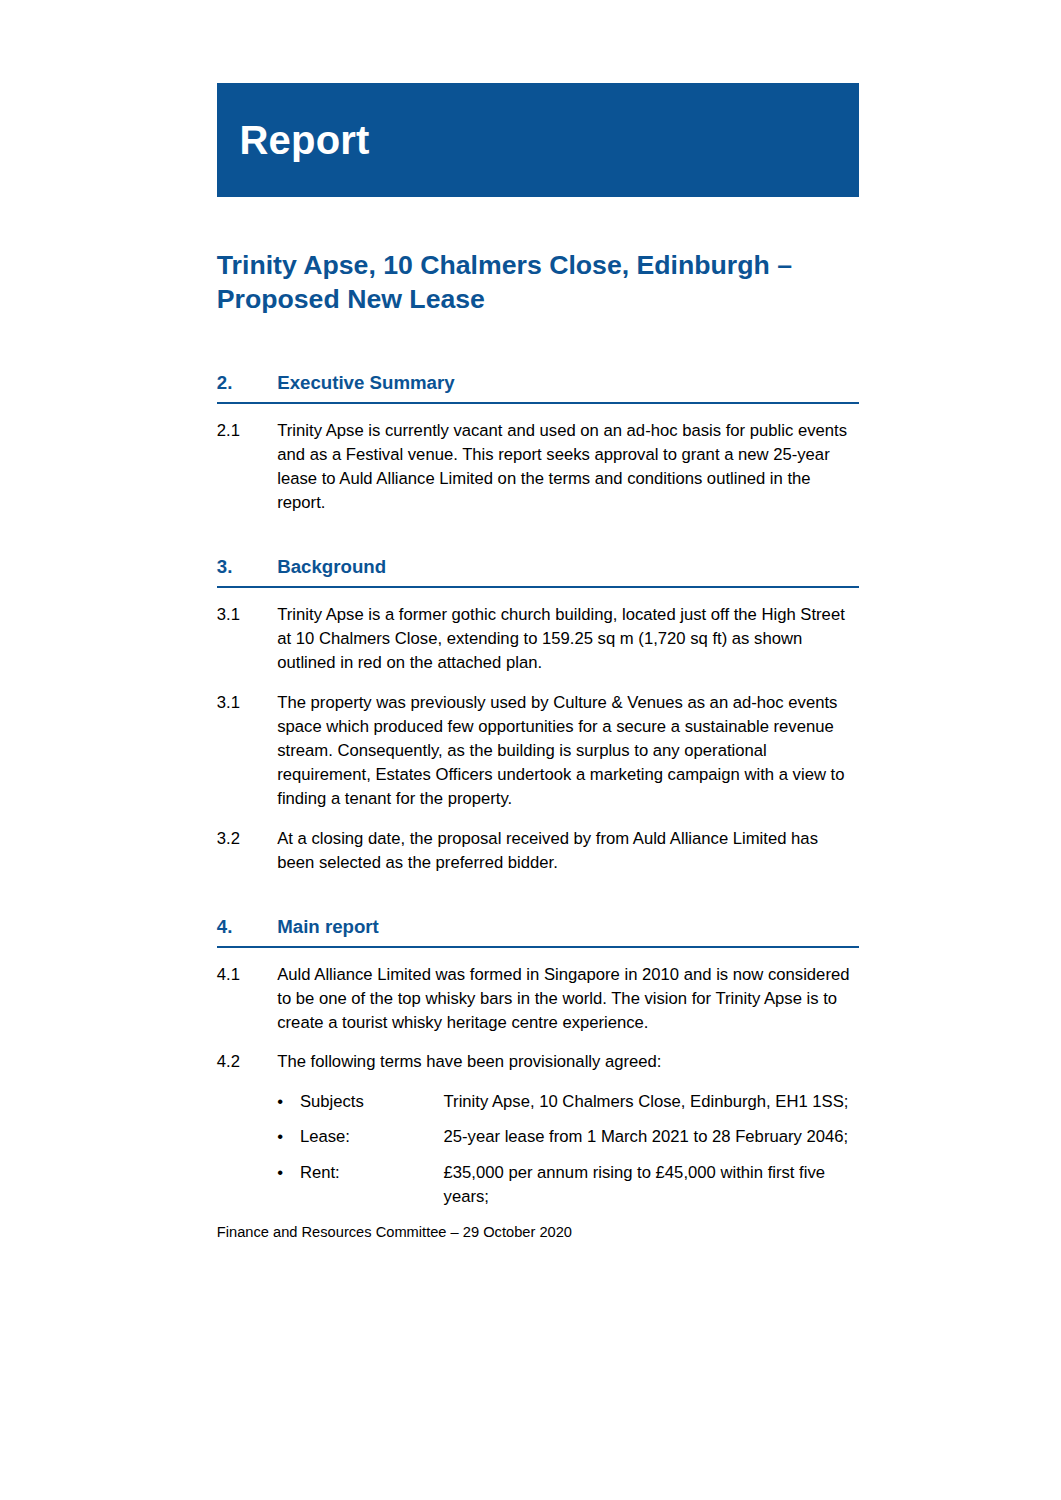Report
Trinity Apse, 10 Chalmers Close, Edinburgh – Proposed New Lease
2. Executive Summary
2.1
Trinity Apse is currently vacant and used on an ad-hoc basis for public events and as a Festival venue. This report seeks approval to grant a new 25-year lease to Auld Alliance Limited on the terms and conditions outlined in the report.
3. Background
3.1
Trinity Apse is a former gothic church building, located just off the High Street at 10 Chalmers Close, extending to 159.25 sq m (1,720 sq ft) as shown outlined in red on the attached plan.
3.1
The property was previously used by Culture & Venues as an ad-hoc events space which produced few opportunities for a secure a sustainable revenue stream. Consequently, as the building is surplus to any operational requirement, Estates Officers undertook a marketing campaign with a view to finding a tenant for the property.
3.2
At a closing date, the proposal received by from Auld Alliance Limited has been selected as the preferred bidder.
4. Main report
4.1
Auld Alliance Limited was formed in Singapore in 2010 and is now considered to be one of the top whisky bars in the world. The vision for Trinity Apse is to create a tourist whisky heritage centre experience.
4.2
The following terms have been provisionally agreed:
•Subjects Trinity Apse, 10 Chalmers Close, Edinburgh, EH1 1SS;
•Lease: 25-year lease from 1 March 2021 to 28 February 2046;
•Rent:£35,000 per annum rising to £45,000 within first five years;
Finance and Resources Committee – 29 October 2020